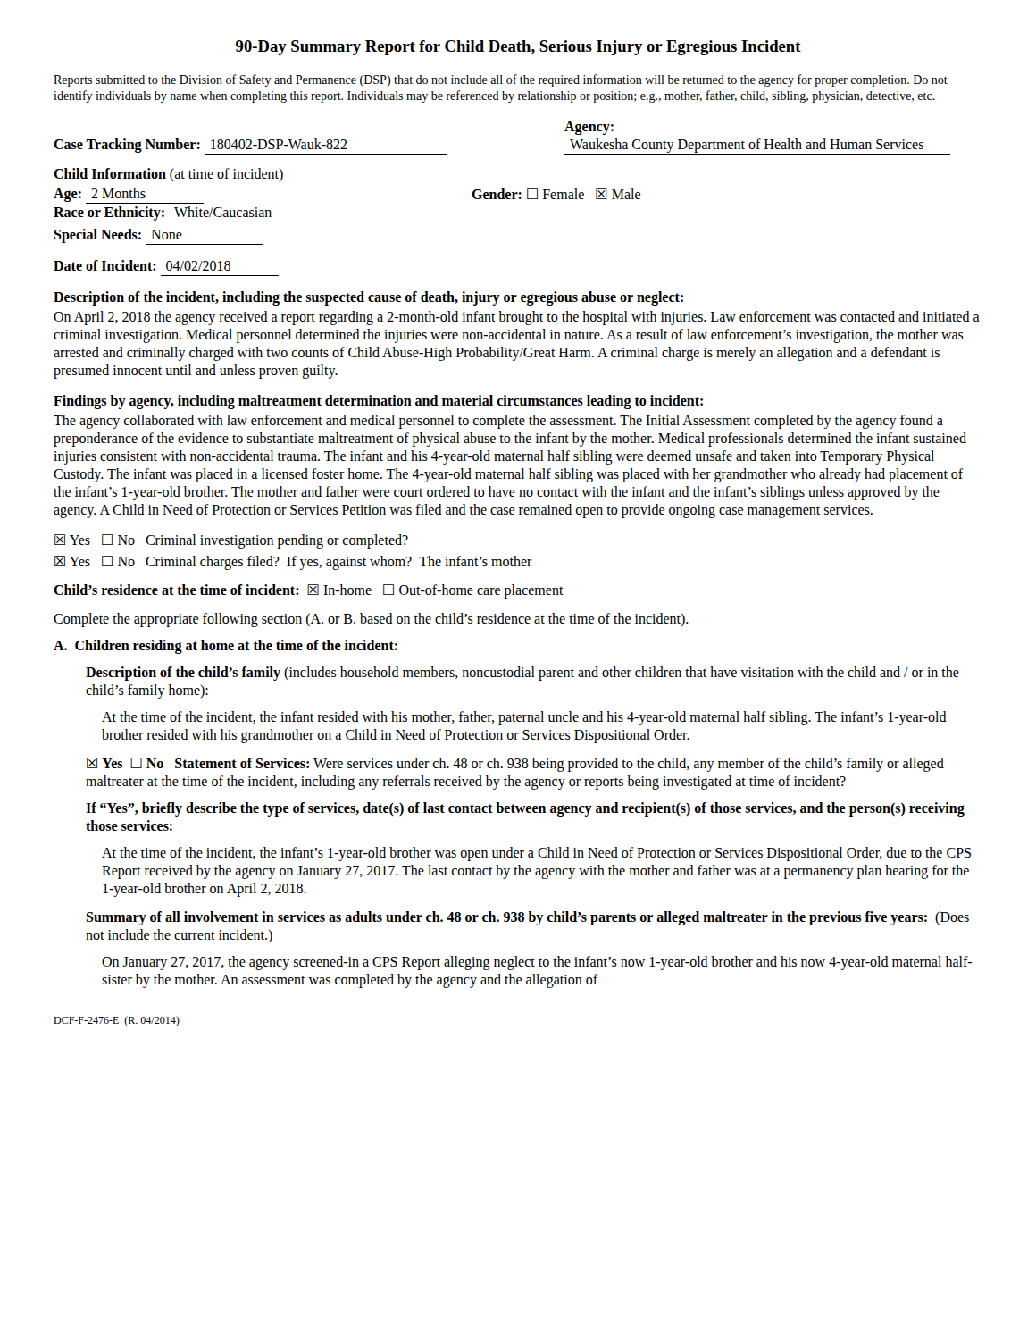90-Day Summary Report for Child Death, Serious Injury or Egregious Incident
Reports submitted to the Division of Safety and Permanence (DSP) that do not include all of the required information will be returned to the agency for proper completion. Do not identify individuals by name when completing this report. Individuals may be referenced by relationship or position; e.g., mother, father, child, sibling, physician, detective, etc.
| Case Tracking Number: 180402-DSP-Wauk-822 | Agency: Waukesha County Department of Health and Human Services |
Child Information (at time of incident)
| Age: 2 Months | Gender: ☐ Female ☒ Male |
Race or Ethnicity: White/Caucasian
Special Needs: None
Date of Incident: 04/02/2018
Description of the incident, including the suspected cause of death, injury or egregious abuse or neglect:
On April 2, 2018 the agency received a report regarding a 2-month-old infant brought to the hospital with injuries. Law enforcement was contacted and initiated a criminal investigation. Medical personnel determined the injuries were non-accidental in nature. As a result of law enforcement’s investigation, the mother was arrested and criminally charged with two counts of Child Abuse-High Probability/Great Harm. A criminal charge is merely an allegation and a defendant is presumed innocent until and unless proven guilty.
Findings by agency, including maltreatment determination and material circumstances leading to incident:
The agency collaborated with law enforcement and medical personnel to complete the assessment. The Initial Assessment completed by the agency found a preponderance of the evidence to substantiate maltreatment of physical abuse to the infant by the mother. Medical professionals determined the infant sustained injuries consistent with non-accidental trauma. The infant and his 4-year-old maternal half sibling were deemed unsafe and taken into Temporary Physical Custody. The infant was placed in a licensed foster home. The 4-year-old maternal half sibling was placed with her grandmother who already had placement of the infant’s 1-year-old brother. The mother and father were court ordered to have no contact with the infant and the infant’s siblings unless approved by the agency. A Child in Need of Protection or Services Petition was filed and the case remained open to provide ongoing case management services.
☒ Yes ☐ No Criminal investigation pending or completed?
☒ Yes ☐ No Criminal charges filed? If yes, against whom? The infant’s mother
Child’s residence at the time of incident: ☒ In-home ☐ Out-of-home care placement
Complete the appropriate following section (A. or B. based on the child’s residence at the time of the incident).
A. Children residing at home at the time of the incident:
Description of the child’s family (includes household members, noncustodial parent and other children that have visitation with the child and / or in the child’s family home):
At the time of the incident, the infant resided with his mother, father, paternal uncle and his 4-year-old maternal half sibling. The infant’s 1-year-old brother resided with his grandmother on a Child in Need of Protection or Services Dispositional Order.
☒ Yes ☐ No Statement of Services: Were services under ch. 48 or ch. 938 being provided to the child, any member of the child’s family or alleged maltreater at the time of the incident, including any referrals received by the agency or reports being investigated at time of incident?
If “Yes”, briefly describe the type of services, date(s) of last contact between agency and recipient(s) of those services, and the person(s) receiving those services:
At the time of the incident, the infant’s 1-year-old brother was open under a Child in Need of Protection or Services Dispositional Order, due to the CPS Report received by the agency on January 27, 2017. The last contact by the agency with the mother and father was at a permanency plan hearing for the 1-year-old brother on April 2, 2018.
Summary of all involvement in services as adults under ch. 48 or ch. 938 by child’s parents or alleged maltreater in the previous five years: (Does not include the current incident.)
On January 27, 2017, the agency screened-in a CPS Report alleging neglect to the infant’s now 1-year-old brother and his now 4-year-old maternal half-sister by the mother. An assessment was completed by the agency and the allegation of
DCF-F-2476-E (R. 04/2014)